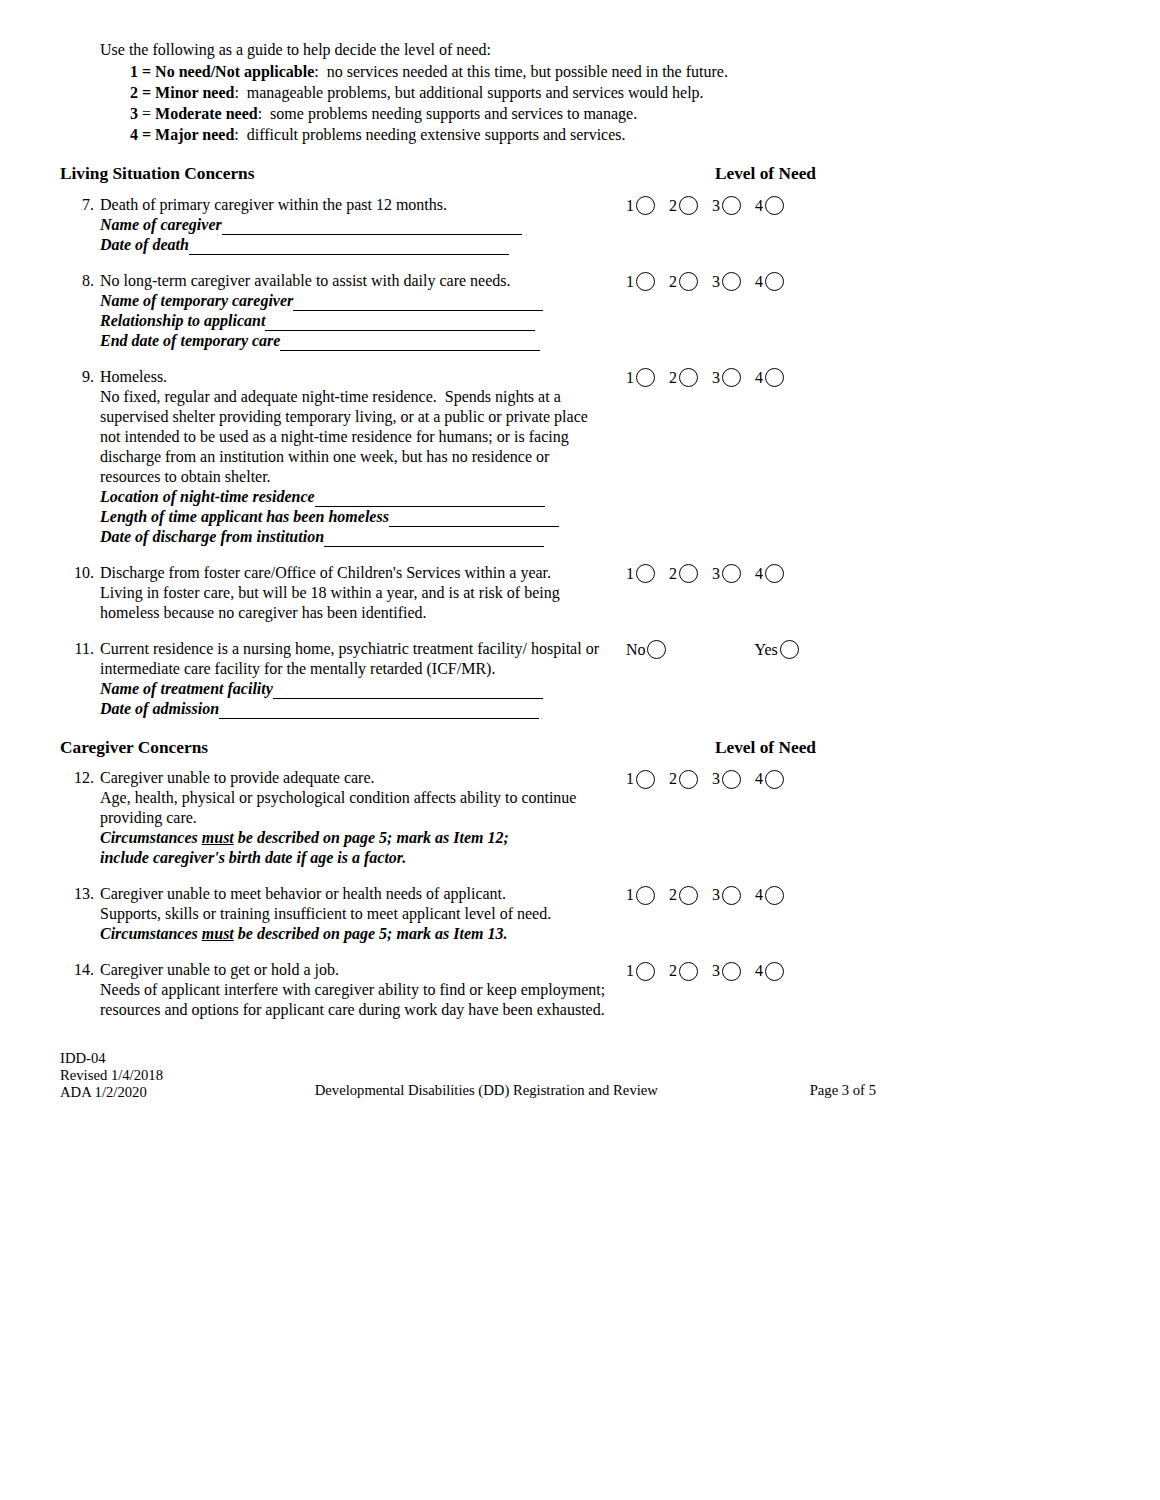Use the following as a guide to help decide the level of need:
1 = No need/Not applicable: no services needed at this time, but possible need in the future.
2 = Minor need: manageable problems, but additional supports and services would help.
3 = Moderate need: some problems needing supports and services to manage.
4 = Major need: difficult problems needing extensive supports and services.
Living Situation Concerns Level of Need
7.
Death of primary caregiver within the past 12 months.
Name of caregiver Date of death
1 2 3 4
8.
No long-term caregiver available to assist with daily care needs.
Name of temporary caregiver Relationship to applicant End date of temporary care
1 2 3 4
9.
Homeless.
No fixed, regular and adequate night-time residence. Spends nights at a supervised shelter providing temporary living, or at a public or private place not intended to be used as a night-time residence for humans; or is facing discharge from an institution within one week, but has no residence or resources to obtain shelter.
Location of night-time residence Length of time applicant has been homeless Date of discharge from institution
1 2 3 4
10.
Discharge from foster care/Office of Children's Services within a year.
Living in foster care, but will be 18 within a year, and is at risk of being homeless because no caregiver has been identified.
1 2 3 4
11.
Current residence is a nursing home, psychiatric treatment facility/ hospital or intermediate care facility for the mentally retarded (ICF/MR).
Name of treatment facility Date of admission
No Yes
Caregiver Concerns Level of Need
12.
Caregiver unable to provide adequate care.
Age, health, physical or psychological condition affects ability to continue providing care.
Circumstances must be described on page 5; mark as Item 12;
include caregiver's birth date if age is a factor.
1 2 3 4
13.
Caregiver unable to meet behavior or health needs of applicant.
Supports, skills or training insufficient to meet applicant level of need.
Circumstances must be described on page 5; mark as Item 13.
1 2 3 4
14.
Caregiver unable to get or hold a job.
Needs of applicant interfere with caregiver ability to find or keep employment; resources and options for applicant care during work day have been exhausted.
1 2 3 4
IDD-04
Revised 1/4/2018
ADA 1/2/2020
Developmental Disabilities (DD) Registration and Review
Page 3 of 5